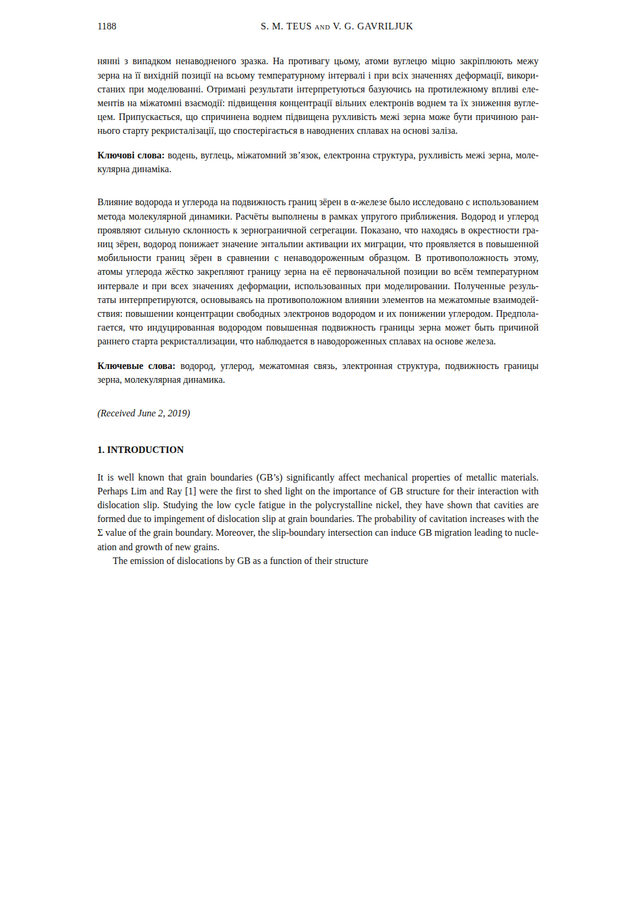1188 S. M. TEUS and V. G. GAVRILJUK
нянні з випадком ненаводненого зразка. На противагу цьому, атоми вуглецю міцно закріплюють межу зерна на її вихідній позиції на всьому температурному інтервалі і при всіх значеннях деформації, використаних при моделюванні. Отримані результати інтерпретуються базуючись на протилежному впливі елементів на міжатомні взаємодії: підвищення концентрації вільних електронів воднем та їх зниження вуглецем. Припускається, що спричинена воднем підвищена рухливість межі зерна може бути причиною раннього старту рекристалізації, що спостерігається в наводнених сплавах на основі заліза.
Ключові слова: водень, вуглець, міжатомний зв’язок, електронна структура, рухливість межі зерна, молекулярна динаміка.
Влияние водорода и углерода на подвижность границ зёрен в α-железе было исследовано с использованием метода молекулярной динамики. Расчёты выполнены в рамках упругого приближения. Водород и углерод проявляют сильную склонность к зернограничной сегрегации. Показано, что находясь в окрестности границ зёрен, водород понижает значение энтальпии активации их миграции, что проявляется в повышенной мобильности границ зёрен в сравнении с ненаводороженным образцом. В противоположность этому, атомы углерода жёстко закрепляют границу зерна на её первоначальной позиции во всём температурном интервале и при всех значениях деформации, использованных при моделировании. Полученные результаты интерпретируются, основываясь на противоположном влиянии элементов на межатомные взаимодействия: повышении концентрации свободных электронов водородом и их понижении углеродом. Предполагается, что индуцированная водородом повышенная подвижность границы зерна может быть причиной раннего старта рекристаллизации, что наблюдается в наводороженных сплавах на основе железа.
Ключевые слова: водород, углерод, межатомная связь, электронная структура, подвижность границы зерна, молекулярная динамика.
(Received June 2, 2019)
1. INTRODUCTION
It is well known that grain boundaries (GB’s) significantly affect mechanical properties of metallic materials. Perhaps Lim and Ray [1] were the first to shed light on the importance of GB structure for their interaction with dislocation slip. Studying the low cycle fatigue in the polycrystalline nickel, they have shown that cavities are formed due to impingement of dislocation slip at grain boundaries. The probability of cavitation increases with the Σ value of the grain boundary. Moreover, the slip-boundary intersection can induce GB migration leading to nucleation and growth of new grains.
The emission of dislocations by GB as a function of their structure